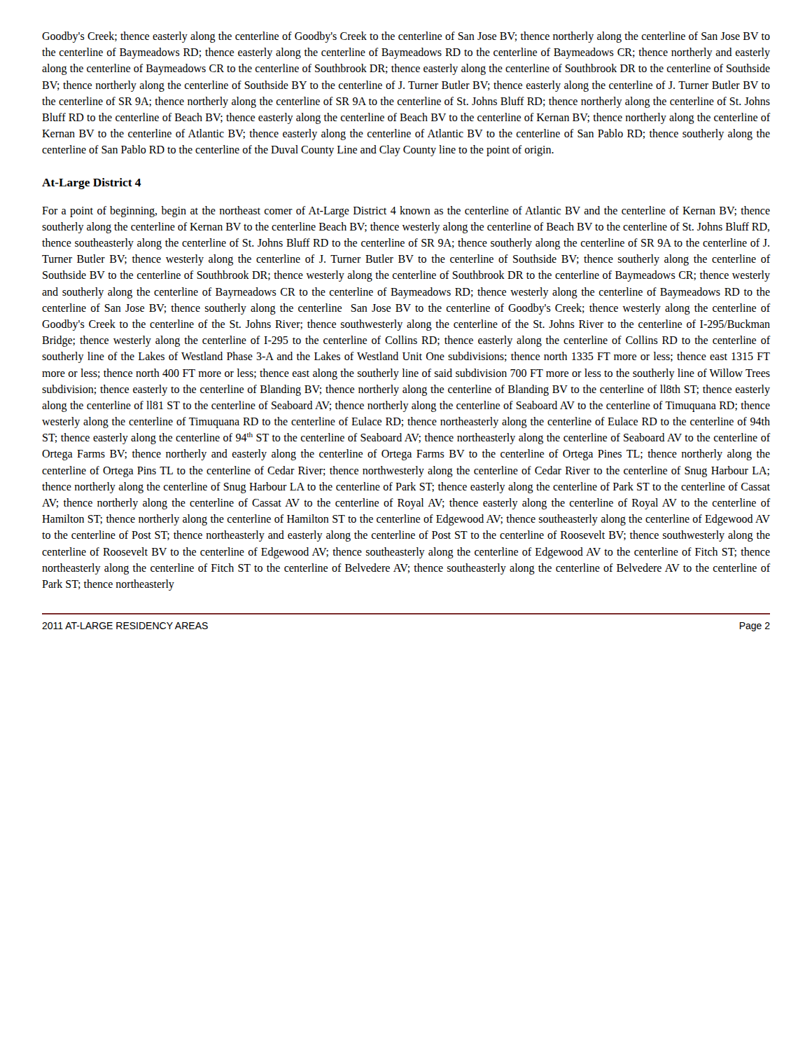Goodby's Creek; thence easterly along the centerline of Goodby's Creek to the centerline of San Jose BV; thence northerly along the centerline of San Jose BV to the centerline of Baymeadows RD; thence easterly along the centerline of Baymeadows RD to the centerline of Baymeadows CR; thence northerly and easterly along the centerline of Baymeadows CR to the centerline of Southbrook DR; thence easterly along the centerline of Southbrook DR to the centerline of Southside BV; thence northerly along the centerline of Southside BY to the centerline of J. Turner Butler BV; thence easterly along the centerline of J. Turner Butler BV to the centerline of SR 9A; thence northerly along the centerline of SR 9A to the centerline of St. Johns Bluff RD; thence northerly along the centerline of St. Johns Bluff RD to the centerline of Beach BV; thence easterly along the centerline of Beach BV to the centerline of Kernan BV; thence northerly along the centerline of Kernan BV to the centerline of Atlantic BV; thence easterly along the centerline of Atlantic BV to the centerline of San Pablo RD; thence southerly along the centerline of San Pablo RD to the centerline of the Duval County Line and Clay County line to the point of origin.
At-Large District 4
For a point of beginning, begin at the northeast comer of At-Large District 4 known as the centerline of Atlantic BV and the centerline of Kernan BV; thence southerly along the centerline of Kernan BV to the centerline Beach BV; thence westerly along the centerline of Beach BV to the centerline of St. Johns Bluff RD, thence southeasterly along the centerline of St. Johns Bluff RD to the centerline of SR 9A; thence southerly along the centerline of SR 9A to the centerline of J. Turner Butler BV; thence westerly along the centerline of J. Turner Butler BV to the centerline of Southside BV; thence southerly along the centerline of Southside BV to the centerline of Southbrook DR; thence westerly along the centerline of Southbrook DR to the centerline of Baymeadows CR; thence westerly and southerly along the centerline of Bayrneadows CR to the centerline of Baymeadows RD; thence westerly along the centerline of Baymeadows RD to the centerline of San Jose BV; thence southerly along the centerline San Jose BV to the centerline of Goodby's Creek; thence westerly along the centerline of Goodby's Creek to the centerline of the St. Johns River; thence southwesterly along the centerline of the St. Johns River to the centerline of I-295/Buckman Bridge; thence westerly along the centerline of I-295 to the centerline of Collins RD; thence easterly along the centerline of Collins RD to the centerline of southerly line of the Lakes of Westland Phase 3-A and the Lakes of Westland Unit One subdivisions; thence north 1335 FT more or less; thence east 1315 FT more or less; thence north 400 FT more or less; thence east along the southerly line of said subdivision 700 FT more or less to the southerly line of Willow Trees subdivision; thence easterly to the centerline of Blanding BV; thence northerly along the centerline of Blanding BV to the centerline of ll8th ST; thence easterly along the centerline of ll81 ST to the centerline of Seaboard AV; thence northerly along the centerline of Seaboard AV to the centerline of Timuquana RD; thence westerly along the centerline of Timuquana RD to the centerline of Eulace RD; thence northeasterly along the centerline of Eulace RD to the centerline of 94th ST; thence easterly along the centerline of 94th ST to the centerline of Seaboard AV; thence northeasterly along the centerline of Seaboard AV to the centerline of Ortega Farms BV; thence northerly and easterly along the centerline of Ortega Farms BV to the centerline of Ortega Pines TL; thence northerly along the centerline of Ortega Pins TL to the centerline of Cedar River; thence northwesterly along the centerline of Cedar River to the centerline of Snug Harbour LA; thence northerly along the centerline of Snug Harbour LA to the centerline of Park ST; thence easterly along the centerline of Park ST to the centerline of Cassat AV; thence northerly along the centerline of Cassat AV to the centerline of Royal AV; thence easterly along the centerline of Royal AV to the centerline of Hamilton ST; thence northerly along the centerline of Hamilton ST to the centerline of Edgewood AV; thence southeasterly along the centerline of Edgewood AV to the centerline of Post ST; thence northeasterly and easterly along the centerline of Post ST to the centerline of Roosevelt BV; thence southwesterly along the centerline of Roosevelt BV to the centerline of Edgewood AV; thence southeasterly along the centerline of Edgewood AV to the centerline of Fitch ST; thence northeasterly along the centerline of Fitch ST to the centerline of Belvedere AV; thence southeasterly along the centerline of Belvedere AV to the centerline of Park ST; thence northeasterly
2011 AT-LARGE RESIDENCY AREAS Page 2